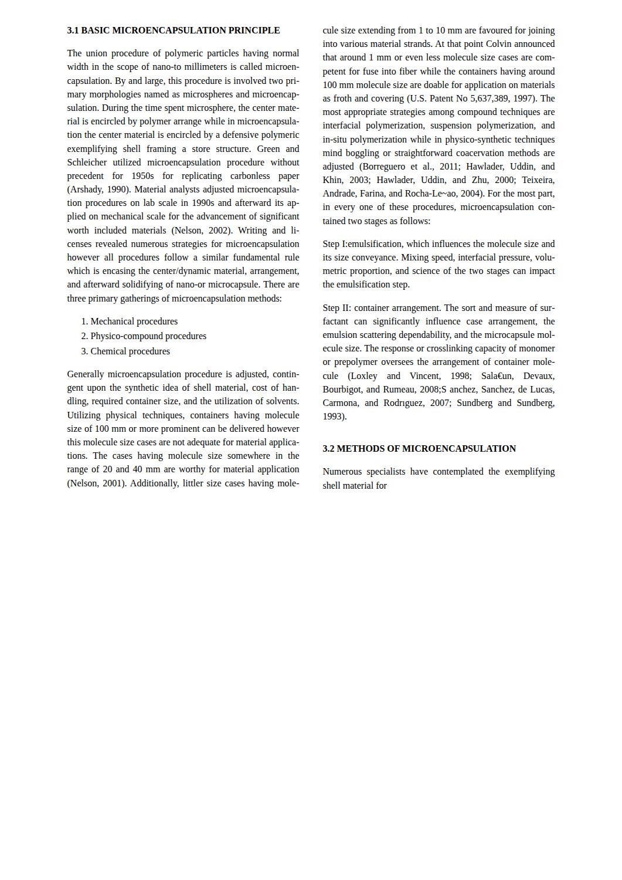3.1 BASIC MICROENCAPSULATION PRINCIPLE
The union procedure of polymeric particles having normal width in the scope of nano-to millimeters is called microencapsulation. By and large, this procedure is involved two primary morphologies named as microspheres and microencapsulation. During the time spent microsphere, the center material is encircled by polymer arrange while in microencapsulation the center material is encircled by a defensive polymeric exemplifying shell framing a store structure. Green and Schleicher utilized microencapsulation procedure without precedent for 1950s for replicating carbonless paper (Arshady, 1990). Material analysts adjusted microencapsulation procedures on lab scale in 1990s and afterward its applied on mechanical scale for the advancement of significant worth included materials (Nelson, 2002). Writing and licenses revealed numerous strategies for microencapsulation however all procedures follow a similar fundamental rule which is encasing the center/dynamic material, arrangement, and afterward solidifying of nano-or microcapsule. There are three primary gatherings of microencapsulation methods:
Mechanical procedures
Physico-compound procedures
Chemical procedures
Generally microencapsulation procedure is adjusted, contingent upon the synthetic idea of shell material, cost of handling, required container size, and the utilization of solvents. Utilizing physical techniques, containers having molecule size of 100 mm or more prominent can be delivered however this molecule size cases are not adequate for material applications. The cases having molecule size somewhere in the range of 20 and 40 mm are worthy for material application (Nelson, 2001). Additionally, littler size cases having molecule size extending from 1 to 10 mm are favoured for joining into various material strands. At that point Colvin announced that around 1 mm or even less molecule size cases are competent for fuse into fiber while the containers having around 100 mm molecule size are doable for application on materials as froth and covering (U.S. Patent No 5,637,389, 1997). The most appropriate strategies among compound techniques are interfacial polymerization, suspension polymerization, and in-situ polymerization while in physico-synthetic techniques mind boggling or straightforward coacervation methods are adjusted (Borreguero et al., 2011; Hawlader, Uddin, and Khin, 2003; Hawlader, Uddin, and Zhu, 2000; Teixeira, Andrade, Farina, and Rocha-Le~ao, 2004). For the most part, in every one of these procedures, microencapsulation contained two stages as follows:
Step I:emulsification, which influences the molecule size and its size conveyance. Mixing speed, interfacial pressure, volumetric proportion, and science of the two stages can impact the emulsification step.
Step II: container arrangement. The sort and measure of surfactant can significantly influence case arrangement, the emulsion scattering dependability, and the microcapsule molecule size. The response or crosslinking capacity of monomer or prepolymer oversees the arrangement of container molecule (Loxley and Vincent, 1998; Sala€un, Devaux, Bourbigot, and Rumeau, 2008;S anchez, Sanchez, de Lucas, Carmona, and Rodrıguez, 2007; Sundberg and Sundberg, 1993).
3.2 METHODS OF MICROENCAPSULATION
Numerous specialists have contemplated the exemplifying shell material for